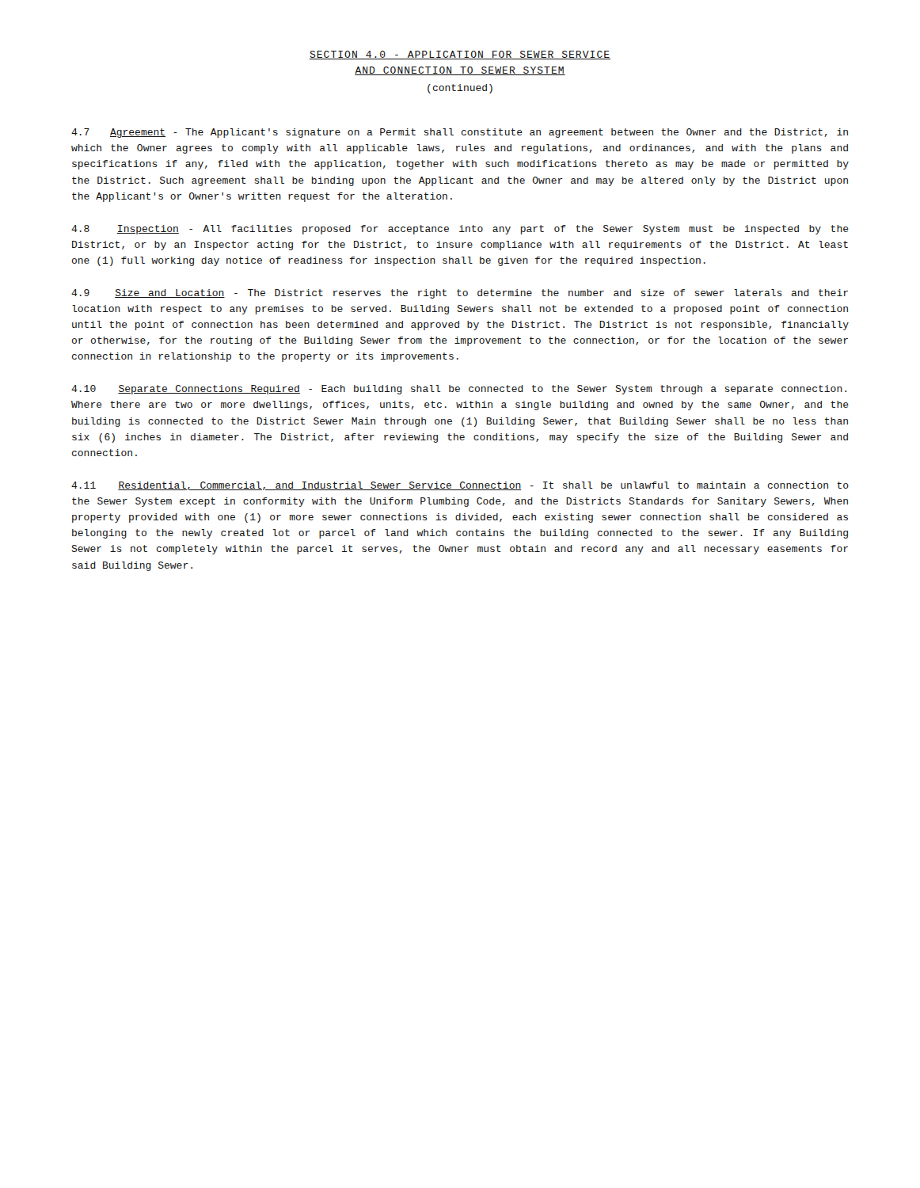SECTION 4.0 - APPLICATION FOR SEWER SERVICE AND CONNECTION TO SEWER SYSTEM (continued)
4.7 Agreement - The Applicant's signature on a Permit shall constitute an agreement between the Owner and the District, in which the Owner agrees to comply with all applicable laws, rules and regulations, and ordinances, and with the plans and specifications if any, filed with the application, together with such modifications thereto as may be made or permitted by the District. Such agreement shall be binding upon the Applicant and the Owner and may be altered only by the District upon the Applicant's or Owner's written request for the alteration.
4.8 Inspection - All facilities proposed for acceptance into any part of the Sewer System must be inspected by the District, or by an Inspector acting for the District, to insure compliance with all requirements of the District. At least one (1) full working day notice of readiness for inspection shall be given for the required inspection.
4.9 Size and Location - The District reserves the right to determine the number and size of sewer laterals and their location with respect to any premises to be served. Building Sewers shall not be extended to a proposed point of connection until the point of connection has been determined and approved by the District. The District is not responsible, financially or otherwise, for the routing of the Building Sewer from the improvement to the connection, or for the location of the sewer connection in relationship to the property or its improvements.
4.10 Separate Connections Required - Each building shall be connected to the Sewer System through a separate connection. Where there are two or more dwellings, offices, units, etc. within a single building and owned by the same Owner, and the building is connected to the District Sewer Main through one (1) Building Sewer, that Building Sewer shall be no less than six (6) inches in diameter. The District, after reviewing the conditions, may specify the size of the Building Sewer and connection.
4.11 Residential, Commercial, and Industrial Sewer Service Connection - It shall be unlawful to maintain a connection to the Sewer System except in conformity with the Uniform Plumbing Code, and the Districts Standards for Sanitary Sewers, When property provided with one (1) or more sewer connections is divided, each existing sewer connection shall be considered as belonging to the newly created lot or parcel of land which contains the building connected to the sewer. If any Building Sewer is not completely within the parcel it serves, the Owner must obtain and record any and all necessary easements for said Building Sewer.